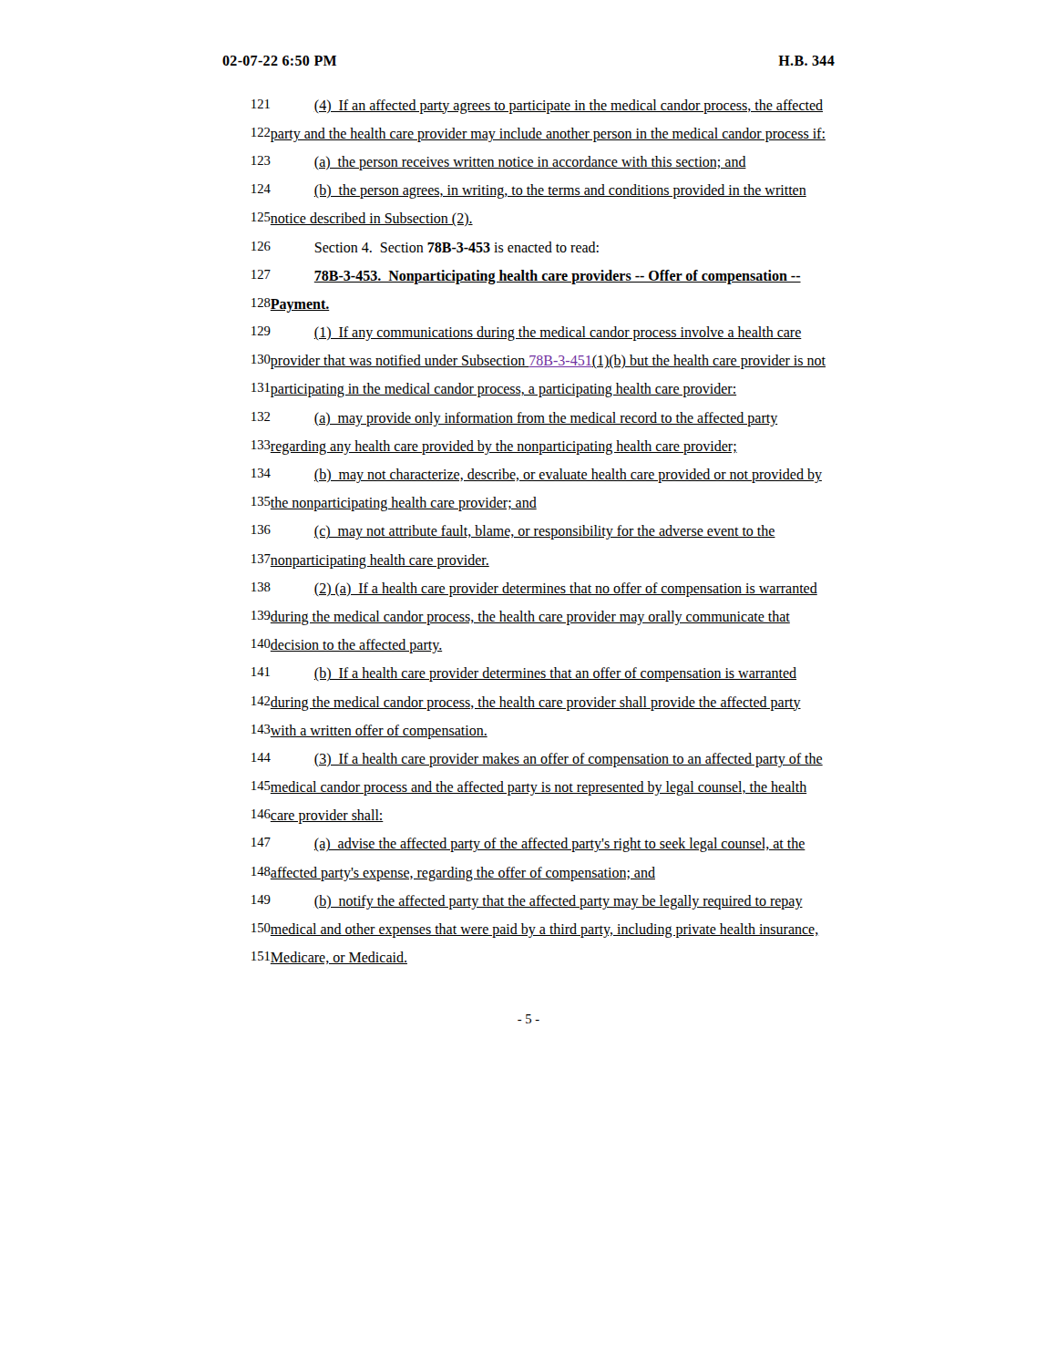02-07-22 6:50 PM H.B. 344
| 121 | (4) If an affected party agrees to participate in the medical candor process, the affected |
| 122 | party and the health care provider may include another person in the medical candor process if: |
| 123 | (a) the person receives written notice in accordance with this section; and |
| 124 | (b) the person agrees, in writing, to the terms and conditions provided in the written |
| 125 | notice described in Subsection (2). |
| 126 | Section 4. Section 78B-3-453 is enacted to read: |
| 127 | 78B-3-453. Nonparticipating health care providers -- Offer of compensation -- |
| 128 | Payment. |
| 129 | (1) If any communications during the medical candor process involve a health care |
| 130 | provider that was notified under Subsection 78B-3-451 (1)(b) but the health care provider is not |
| 131 | participating in the medical candor process, a participating health care provider: |
| 132 | (a) may provide only information from the medical record to the affected party |
| 133 | regarding any health care provided by the nonparticipating health care provider; |
| 134 | (b) may not characterize, describe, or evaluate health care provided or not provided by |
| 135 | the nonparticipating health care provider; and |
| 136 | (c) may not attribute fault, blame, or responsibility for the adverse event to the |
| 137 | nonparticipating health care provider. |
| 138 | (2) (a) If a health care provider determines that no offer of compensation is warranted |
| 139 | during the medical candor process, the health care provider may orally communicate that |
| 140 | decision to the affected party. |
| 141 | (b) If a health care provider determines that an offer of compensation is warranted |
| 142 | during the medical candor process, the health care provider shall provide the affected party |
| 143 | with a written offer of compensation. |
| 144 | (3) If a health care provider makes an offer of compensation to an affected party of the |
| 145 | medical candor process and the affected party is not represented by legal counsel, the health |
| 146 | care provider shall: |
| 147 | (a) advise the affected party of the affected party's right to seek legal counsel, at the |
| 148 | affected party's expense, regarding the offer of compensation; and |
| 149 | (b) notify the affected party that the affected party may be legally required to repay |
| 150 | medical and other expenses that were paid by a third party, including private health insurance, |
| 151 | Medicare, or Medicaid. |
- 5 -